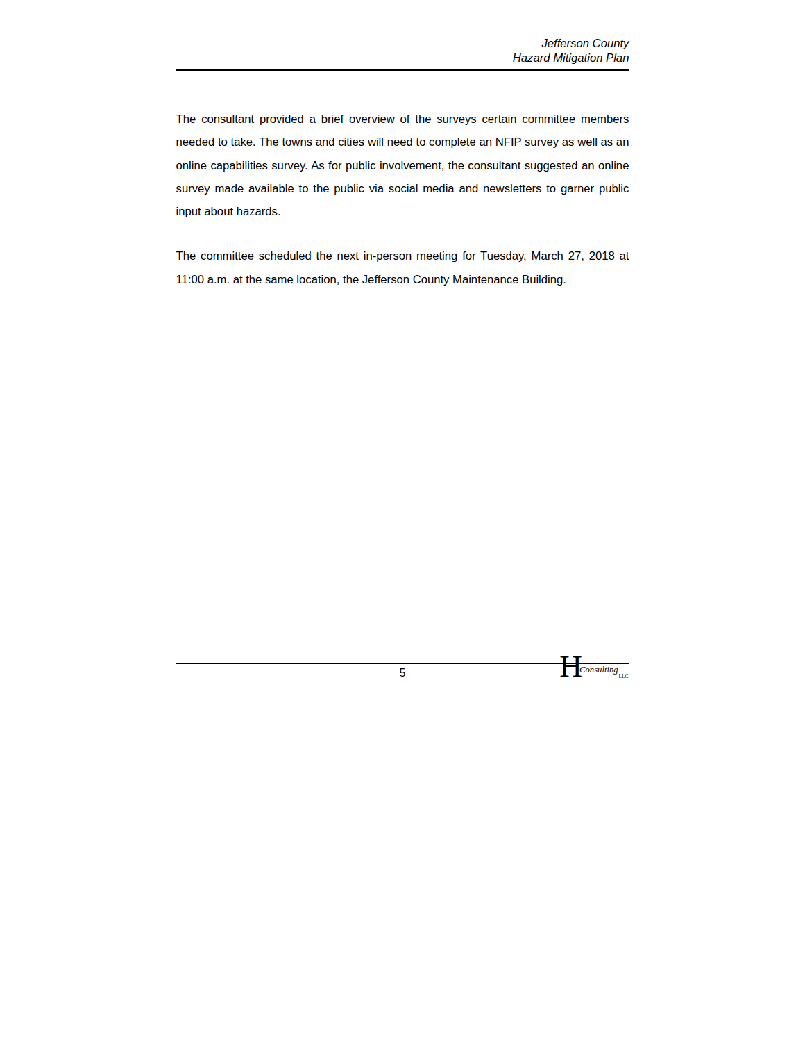Jefferson County
Hazard Mitigation Plan
The consultant provided a brief overview of the surveys certain committee members needed to take. The towns and cities will need to complete an NFIP survey as well as an online capabilities survey. As for public involvement, the consultant suggested an online survey made available to the public via social media and newsletters to garner public input about hazards.
The committee scheduled the next in-person meeting for Tuesday, March 27, 2018 at 11:00 a.m. at the same location, the Jefferson County Maintenance Building.
5
HConsulting LLC